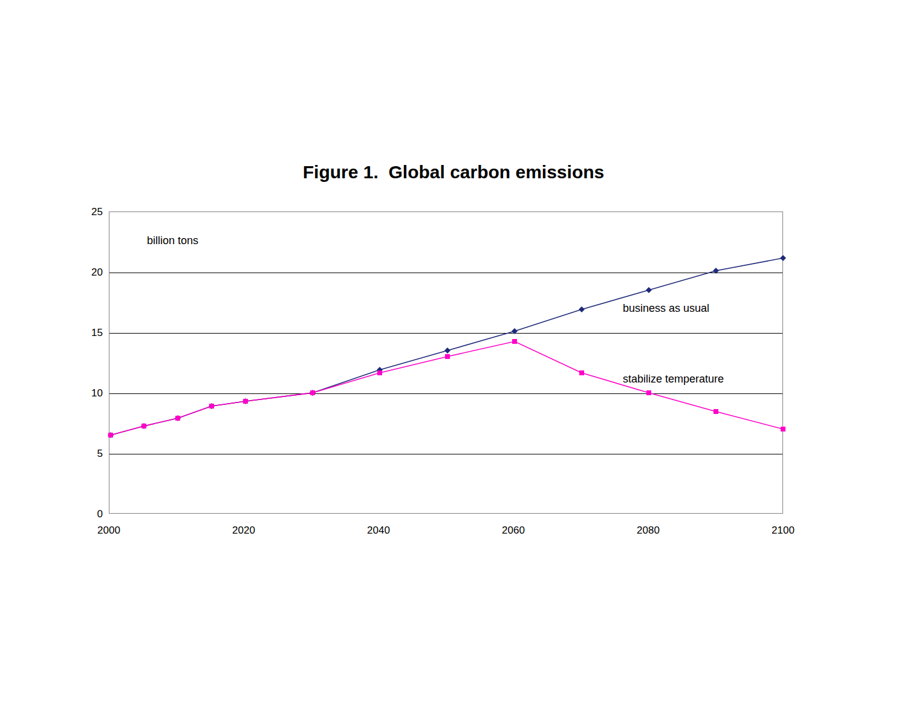Figure 1. Global carbon emissions
25
20
15
10
5
0
2000
2020
2040
2060
2080
2100
billion tons
business as usual
stabilize temperature
Data series drawn as SVG overlay. Chart plot area: x from 180 to 1295 (2000..2100), y from 350 (25) to 850 (0)